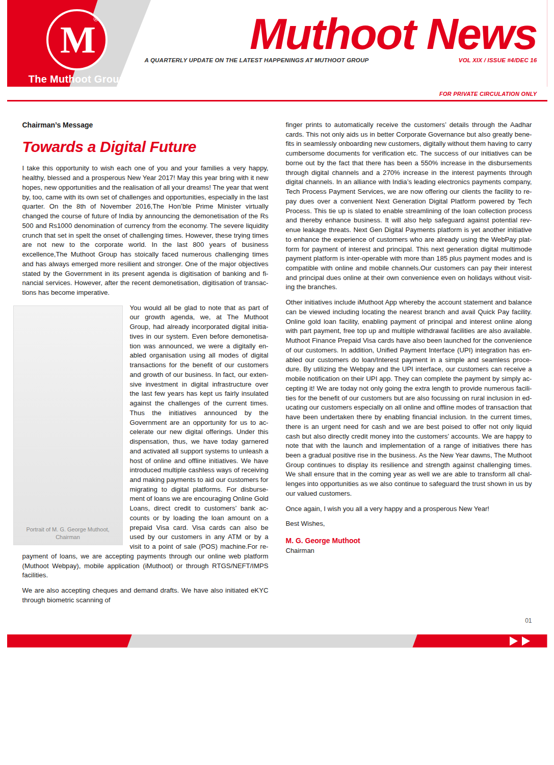M ®
The Muthoot Group
Muthoot News
A QUARTERLY UPDATE ON THE LATEST HAPPENINGS AT MUTHOOT GROUP VOL XIX / ISSUE #4/DEC 16
FOR PRIVATE CIRCULATION ONLY
Chairman’s Message
Towards a Digital Future
I take this opportunity to wish each one of you and your families a very happy, healthy, blessed and a prosperous New Year 2017! May this year bring with it new hopes, new opportunities and the realisation of all your dreams! The year that went by, too, came with its own set of challenges and opportunities, especially in the last quarter. On the 8th of November 2016,The Hon’ble Prime Minister virtually changed the course of future of India by announcing the demonetisation of the Rs 500 and Rs1000 denomination of currency from the economy. The severe liquidity crunch that set in spelt the onset of challenging times. However, these trying times are not new to the corporate world. In the last 800 years of business excellence,The Muthoot Group has stoically faced numerous challenging times and has always emerged more resilient and stronger. One of the major objectives stated by the Government in its present agenda is digitisation of banking and financial services. However, after the recent demonetisation, digitisation of transactions has become imperative.
Portrait of M. G. George Muthoot, Chairman
You would all be glad to note that as part of our growth agenda, we, at The Muthoot Group, had already incorporated digital initiatives in our system. Even before demonetisation was announced, we were a digitally enabled organisation using all modes of digital transactions for the benefit of our customers and growth of our business. In fact, our extensive investment in digital infrastructure over the last few years has kept us fairly insulated against the challenges of the current times. Thus the initiatives announced by the Government are an opportunity for us to accelerate our new digital offerings. Under this dispensation, thus, we have today garnered and activated all support systems to unleash a host of online and offline initiatives. We have introduced multiple cashless ways of receiving and making payments to aid our customers for migrating to digital platforms. For disbursement of loans we are encouraging Online Gold Loans, direct credit to customers’ bank accounts or by loading the loan amount on a prepaid Visa card. Visa cards can also be used by our customers in any ATM or by a visit to a point of sale (POS) machine.For repayment of loans, we are accepting payments through our online web platform (Muthoot Webpay), mobile application (iMuthoot) or through RTGS/NEFT/IMPS facilities.
We are also accepting cheques and demand drafts. We have also initiated eKYC through biometric scanning of
finger prints to automatically receive the customers’ details through the Aadhar cards. This not only aids us in better Corporate Governance but also greatly benefits in seamlessly onboarding new customers, digitally without them having to carry cumbersome documents for verification etc. The success of our initiatives can be borne out by the fact that there has been a 550% increase in the disbursements through digital channels and a 270% increase in the interest payments through digital channels. In an alliance with India’s leading electronics payments company, Tech Process Payment Services, we are now offering our clients the facility to repay dues over a convenient Next Generation Digital Platform powered by Tech Process. This tie up is slated to enable streamlining of the loan collection process and thereby enhance business. It will also help safeguard against potential revenue leakage threats. Next Gen Digital Payments platform is yet another initiative to enhance the experience of customers who are already using the WebPay platform for payment of interest and principal. This next generation digital multimode payment platform is inter-operable with more than 185 plus payment modes and is compatible with online and mobile channels.Our customers can pay their interest and principal dues online at their own convenience even on holidays without visiting the branches.
Other initiatives include iMuthoot App whereby the account statement and balance can be viewed including locating the nearest branch and avail Quick Pay facility. Online gold loan facility, enabling payment of principal and interest online along with part payment, free top up and multiple withdrawal facilities are also available. Muthoot Finance Prepaid Visa cards have also been launched for the convenience of our customers. In addition, Unified Payment Interface (UPI) integration has enabled our customers do loan/Interest payment in a simple and seamless procedure. By utilizing the Webpay and the UPI interface, our customers can receive a mobile notification on their UPI app. They can complete the payment by simply accepting it! We are today not only going the extra length to provide numerous facilities for the benefit of our customers but are also focussing on rural inclusion in educating our customers especially on all online and offline modes of transaction that have been undertaken there by enabling financial inclusion. In the current times, there is an urgent need for cash and we are best poised to offer not only liquid cash but also directly credit money into the customers’ accounts. We are happy to note that with the launch and implementation of a range of initiatives there has been a gradual positive rise in the business. As the New Year dawns, The Muthoot Group continues to display its resilience and strength against challenging times. We shall ensure that in the coming year as well we are able to transform all challenges into opportunities as we also continue to safeguard the trust shown in us by our valued customers.
Once again, I wish you all a very happy and a prosperous New Year!
Best Wishes,
M. G. George Muthoot
Chairman
01